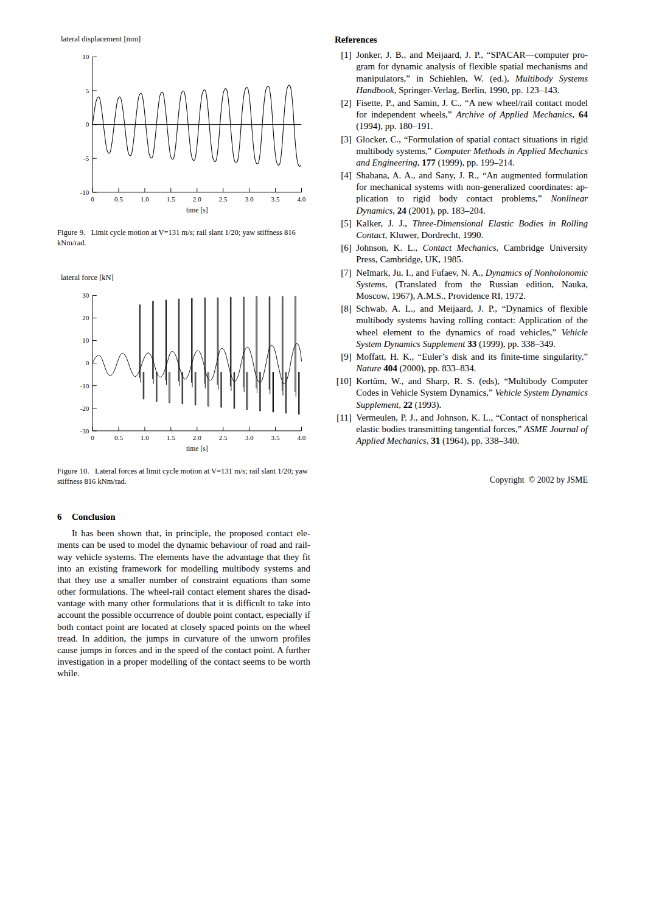lateral displacement [mm]
10 5 0 -5 -10 0 0.5 1.0 1.5 2.0 2.5 3.0 3.5 4.0 time [s]
Figure 9. Limit cycle motion at V=131 m/s; rail slant 1/20; yaw stiffness 816 kNm/rad.
lateral force [kN]
30 20 10 0 -10 -20 -30 0 0.5 1.0 1.5 2.0 2.5 3.0 3.5 4.0 time [s]
Figure 10. Lateral forces at limit cycle motion at V=131 m/s; rail slant 1/20; yaw stiffness 816 kNm/rad.
6 Conclusion
It has been shown that, in principle, the proposed contact elements can be used to model the dynamic behaviour of road and railway vehicle systems. The elements have the advantage that they fit into an existing framework for modelling multibody systems and that they use a smaller number of constraint equations than some other formulations. The wheel-rail contact element shares the disadvantage with many other formulations that it is difficult to take into account the possible occurrence of double point contact, especially if both contact point are located at closely spaced points on the wheel tread. In addition, the jumps in curvature of the unworn profiles cause jumps in forces and in the speed of the contact point. A further investigation in a proper modelling of the contact seems to be worth while.
References
Jonker, J. B., and Meijaard, J. P., “SPACAR—computer program for dynamic analysis of flexible spatial mechanisms and manipulators,” in Schiehlen, W. (ed.), Multibody Systems Handbook, Springer-Verlag, Berlin, 1990, pp. 123–143.
Fisette, P., and Samin, J. C., “A new wheel/rail contact model for independent wheels,” Archive of Applied Mechanics, 64 (1994), pp. 180–191.
Glocker, C., “Formulation of spatial contact situations in rigid multibody systems,” Computer Methods in Applied Mechanics and Engineering, 177 (1999), pp. 199–214.
Shabana, A. A., and Sany, J. R., “An augmented formulation for mechanical systems with non-generalized coordinates: application to rigid body contact problems,” Nonlinear Dynamics, 24 (2001), pp. 183–204.
Kalker, J. J., Three-Dimensional Elastic Bodies in Rolling Contact, Kluwer, Dordrecht, 1990.
Johnson, K. L., Contact Mechanics, Cambridge University Press, Cambridge, UK, 1985.
Neĭmark, Ju. I., and Fufaev, N. A., Dynamics of Nonholonomic Systems, (Translated from the Russian edition, Nauka, Moscow, 1967), A.M.S., Providence RI, 1972.
Schwab, A. L., and Meijaard, J. P., “Dynamics of flexible multibody systems having rolling contact: Application of the wheel element to the dynamics of road vehicles,” Vehicle System Dynamics Supplement 33 (1999), pp. 338–349.
Moffatt, H. K., “Euler’s disk and its finite-time singularity,” Nature 404 (2000), pp. 833–834.
Kortüm, W., and Sharp, R. S. (eds), “Multibody Computer Codes in Vehicle System Dynamics,” Vehicle System Dynamics Supplement, 22 (1993).
Vermeulen, P. J., and Johnson, K. L., “Contact of nonspherical elastic bodies transmitting tangential forces,” ASME Journal of Applied Mechanics, 31 (1964), pp. 338–340.
Copyright © 2002 by JSME